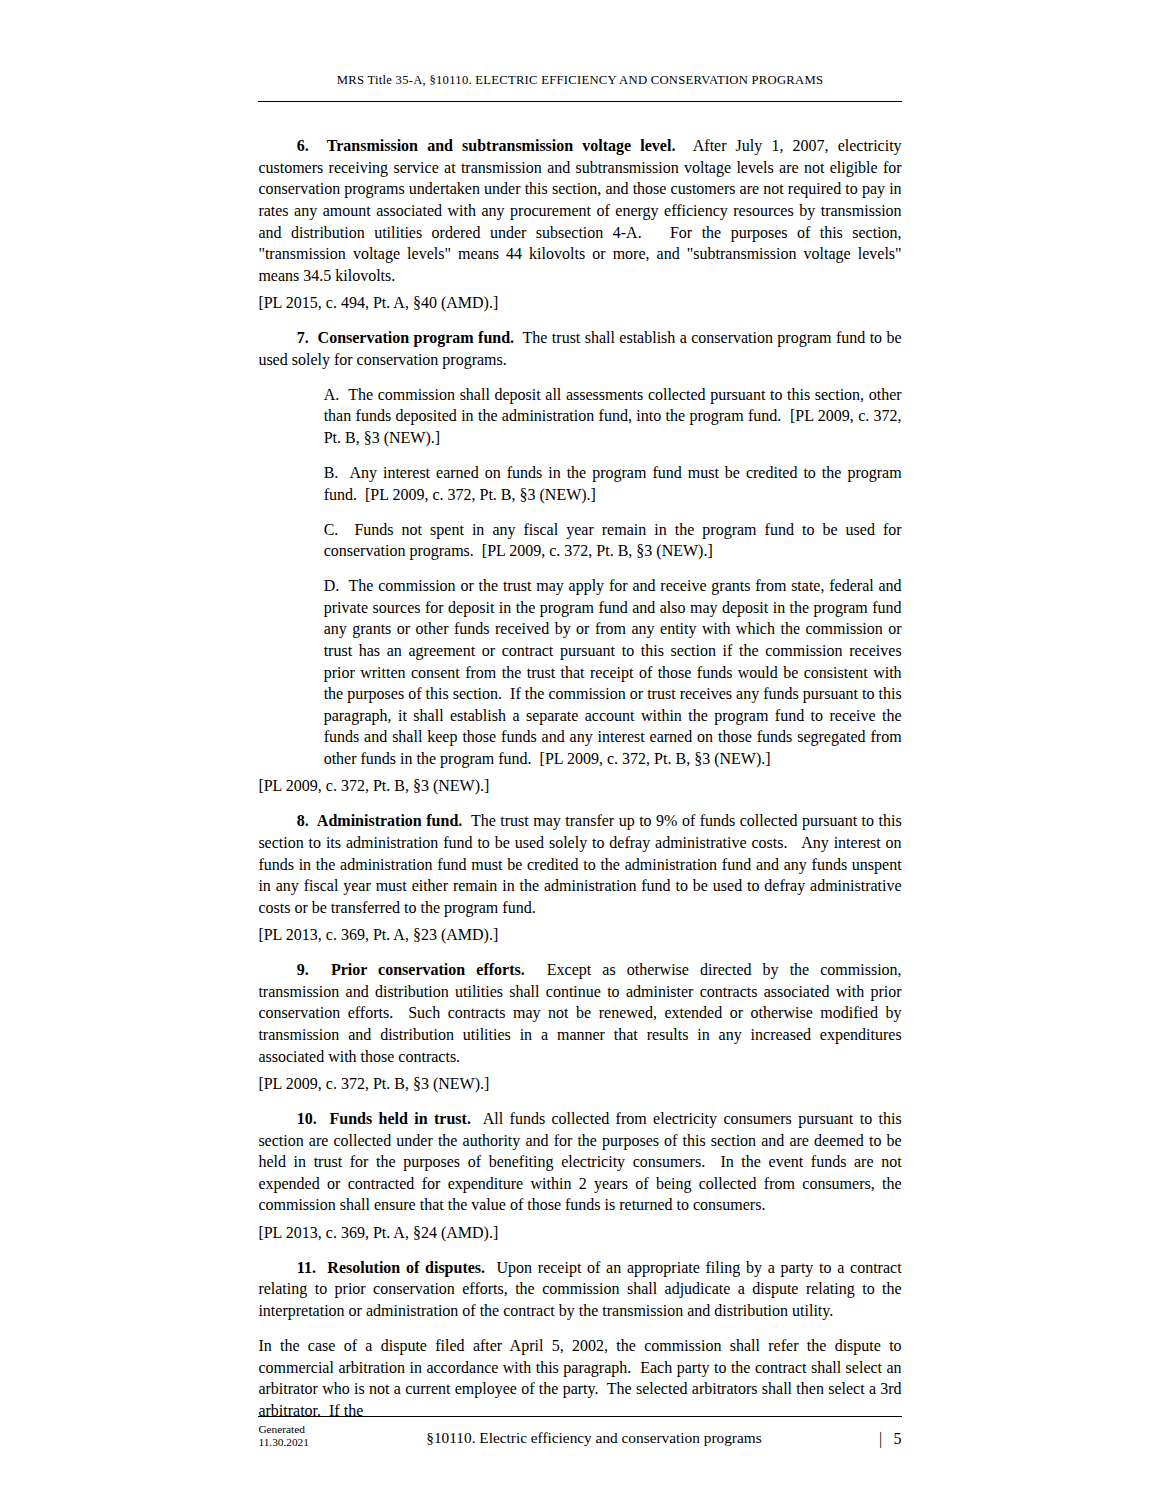MRS Title 35-A, §10110. ELECTRIC EFFICIENCY AND CONSERVATION PROGRAMS
6. Transmission and subtransmission voltage level. After July 1, 2007, electricity customers receiving service at transmission and subtransmission voltage levels are not eligible for conservation programs undertaken under this section, and those customers are not required to pay in rates any amount associated with any procurement of energy efficiency resources by transmission and distribution utilities ordered under subsection 4‑A. For the purposes of this section, "transmission voltage levels" means 44 kilovolts or more, and "subtransmission voltage levels" means 34.5 kilovolts.
[PL 2015, c. 494, Pt. A, §40 (AMD).]
7. Conservation program fund. The trust shall establish a conservation program fund to be used solely for conservation programs.
A. The commission shall deposit all assessments collected pursuant to this section, other than funds deposited in the administration fund, into the program fund. [PL 2009, c. 372, Pt. B, §3 (NEW).]
B. Any interest earned on funds in the program fund must be credited to the program fund. [PL 2009, c. 372, Pt. B, §3 (NEW).]
C. Funds not spent in any fiscal year remain in the program fund to be used for conservation programs. [PL 2009, c. 372, Pt. B, §3 (NEW).]
D. The commission or the trust may apply for and receive grants from state, federal and private sources for deposit in the program fund and also may deposit in the program fund any grants or other funds received by or from any entity with which the commission or trust has an agreement or contract pursuant to this section if the commission receives prior written consent from the trust that receipt of those funds would be consistent with the purposes of this section. If the commission or trust receives any funds pursuant to this paragraph, it shall establish a separate account within the program fund to receive the funds and shall keep those funds and any interest earned on those funds segregated from other funds in the program fund. [PL 2009, c. 372, Pt. B, §3 (NEW).]
[PL 2009, c. 372, Pt. B, §3 (NEW).]
8. Administration fund. The trust may transfer up to 9% of funds collected pursuant to this section to its administration fund to be used solely to defray administrative costs. Any interest on funds in the administration fund must be credited to the administration fund and any funds unspent in any fiscal year must either remain in the administration fund to be used to defray administrative costs or be transferred to the program fund.
[PL 2013, c. 369, Pt. A, §23 (AMD).]
9. Prior conservation efforts. Except as otherwise directed by the commission, transmission and distribution utilities shall continue to administer contracts associated with prior conservation efforts. Such contracts may not be renewed, extended or otherwise modified by transmission and distribution utilities in a manner that results in any increased expenditures associated with those contracts.
[PL 2009, c. 372, Pt. B, §3 (NEW).]
10. Funds held in trust. All funds collected from electricity consumers pursuant to this section are collected under the authority and for the purposes of this section and are deemed to be held in trust for the purposes of benefiting electricity consumers. In the event funds are not expended or contracted for expenditure within 2 years of being collected from consumers, the commission shall ensure that the value of those funds is returned to consumers.
[PL 2013, c. 369, Pt. A, §24 (AMD).]
11. Resolution of disputes. Upon receipt of an appropriate filing by a party to a contract relating to prior conservation efforts, the commission shall adjudicate a dispute relating to the interpretation or administration of the contract by the transmission and distribution utility.
In the case of a dispute filed after April 5, 2002, the commission shall refer the dispute to commercial arbitration in accordance with this paragraph. Each party to the contract shall select an arbitrator who is not a current employee of the party. The selected arbitrators shall then select a 3rd arbitrator. If the
Generated
11.30.2021
§10110. Electric efficiency and conservation programs
|5